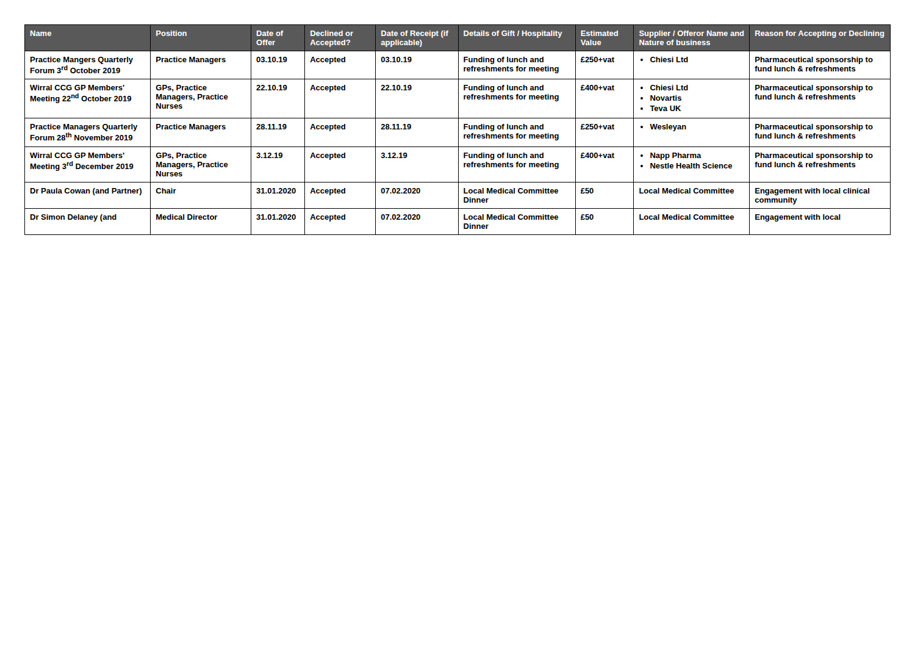| Name | Position | Date of Offer | Declined or Accepted? | Date of Receipt (if applicable) | Details of Gift / Hospitality | Estimated Value | Supplier / Offeror Name and Nature of business | Reason for Accepting or Declining |
| --- | --- | --- | --- | --- | --- | --- | --- | --- |
| Practice Mangers Quarterly Forum 3 rd October 2019 | Practice Managers | 03.10.19 | Accepted | 03.10.19 | Funding of lunch and refreshments for meeting | £250+vat | Chiesi Ltd | Pharmaceutical sponsorship to fund lunch & refreshments |
| Wirral CCG GP Members' Meeting 22 nd October 2019 | GPs, Practice Managers, Practice Nurses | 22.10.19 | Accepted | 22.10.19 | Funding of lunch and refreshments for meeting | £400+vat | Chiesi Ltd Novartis Teva UK | Pharmaceutical sponsorship to fund lunch & refreshments |
| Practice Managers Quarterly Forum 28 th November 2019 | Practice Managers | 28.11.19 | Accepted | 28.11.19 | Funding of lunch and refreshments for meeting | £250+vat | Wesleyan | Pharmaceutical sponsorship to fund lunch & refreshments |
| Wirral CCG GP Members' Meeting 3 rd December 2019 | GPs, Practice Managers, Practice Nurses | 3.12.19 | Accepted | 3.12.19 | Funding of lunch and refreshments for meeting | £400+vat | Napp Pharma Nestle Health Science | Pharmaceutical sponsorship to fund lunch & refreshments |
| Dr Paula Cowan (and Partner) | Chair | 31.01.2020 | Accepted | 07.02.2020 | Local Medical Committee Dinner | £50 | Local Medical Committee | Engagement with local clinical community |
| Dr Simon Delaney (and | Medical Director | 31.01.2020 | Accepted | 07.02.2020 | Local Medical Committee Dinner | £50 | Local Medical Committee | Engagement with local |